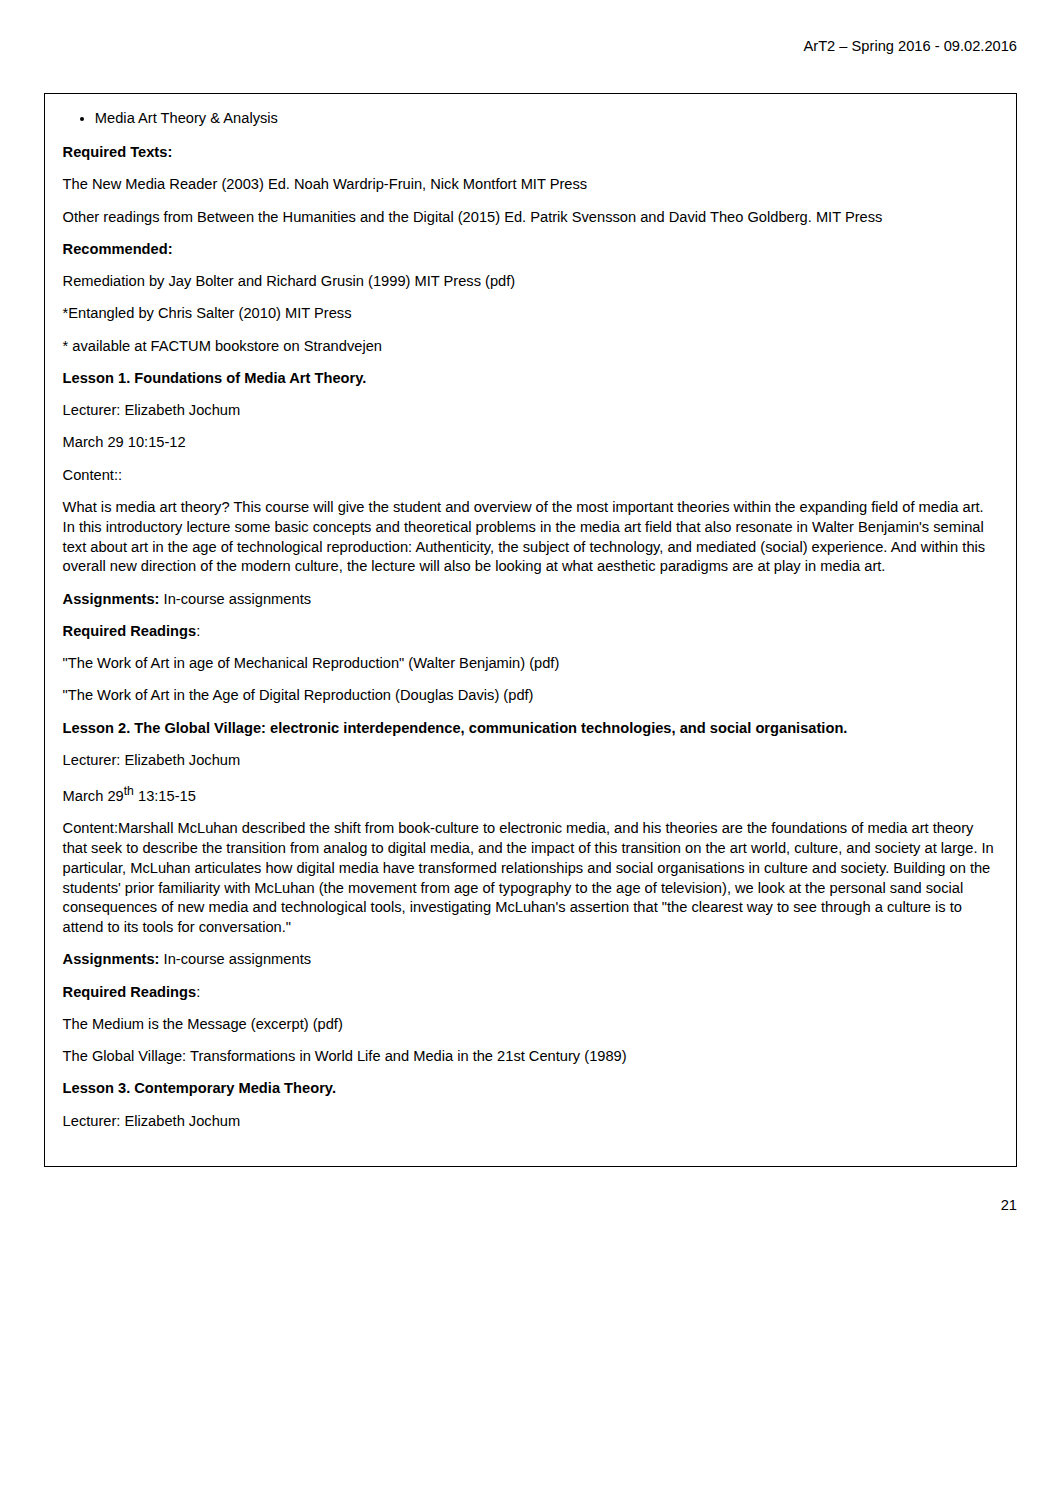ArT2 – Spring 2016 - 09.02.2016
Media Art Theory & Analysis
Required Texts:
The New Media Reader (2003) Ed. Noah Wardrip-Fruin, Nick Montfort MIT Press
Other readings from Between the Humanities and the Digital (2015) Ed. Patrik Svensson and David Theo Goldberg. MIT Press
Recommended:
Remediation by Jay Bolter and Richard Grusin (1999) MIT Press (pdf)
*Entangled by Chris Salter (2010) MIT Press
* available at FACTUM bookstore on Strandvejen
Lesson 1. Foundations of Media Art Theory.
Lecturer: Elizabeth Jochum
March 29 10:15-12
Content::
What is media art theory? This course will give the student and overview of the most important theories within the expanding field of media art. In this introductory lecture some basic concepts and theoretical problems in the media art field that also resonate in Walter Benjamin's seminal text about art in the age of technological reproduction: Authenticity, the subject of technology, and mediated (social) experience. And within this overall new direction of the modern culture, the lecture will also be looking at what aesthetic paradigms are at play in media art.
Assignments: In-course assignments
Required Readings:
"The Work of Art in age of Mechanical Reproduction" (Walter Benjamin) (pdf)
"The Work of Art in the Age of Digital Reproduction (Douglas Davis) (pdf)
Lesson 2. The Global Village: electronic interdependence, communication technologies, and social organisation.
Lecturer: Elizabeth Jochum
March 29th 13:15-15
Content:Marshall McLuhan described the shift from book-culture to electronic media, and his theories are the foundations of media art theory that seek to describe the transition from analog to digital media, and the impact of this transition on the art world, culture, and society at large. In particular, McLuhan articulates how digital media have transformed relationships and social organisations in culture and society. Building on the students' prior familiarity with McLuhan (the movement from age of typography to the age of television), we look at the personal sand social consequences of new media and technological tools, investigating McLuhan's assertion that "the clearest way to see through a culture is to attend to its tools for conversation."
Assignments: In-course assignments
Required Readings:
The Medium is the Message (excerpt) (pdf)
The Global Village: Transformations in World Life and Media in the 21st Century (1989)
Lesson 3. Contemporary Media Theory.
Lecturer: Elizabeth Jochum
21